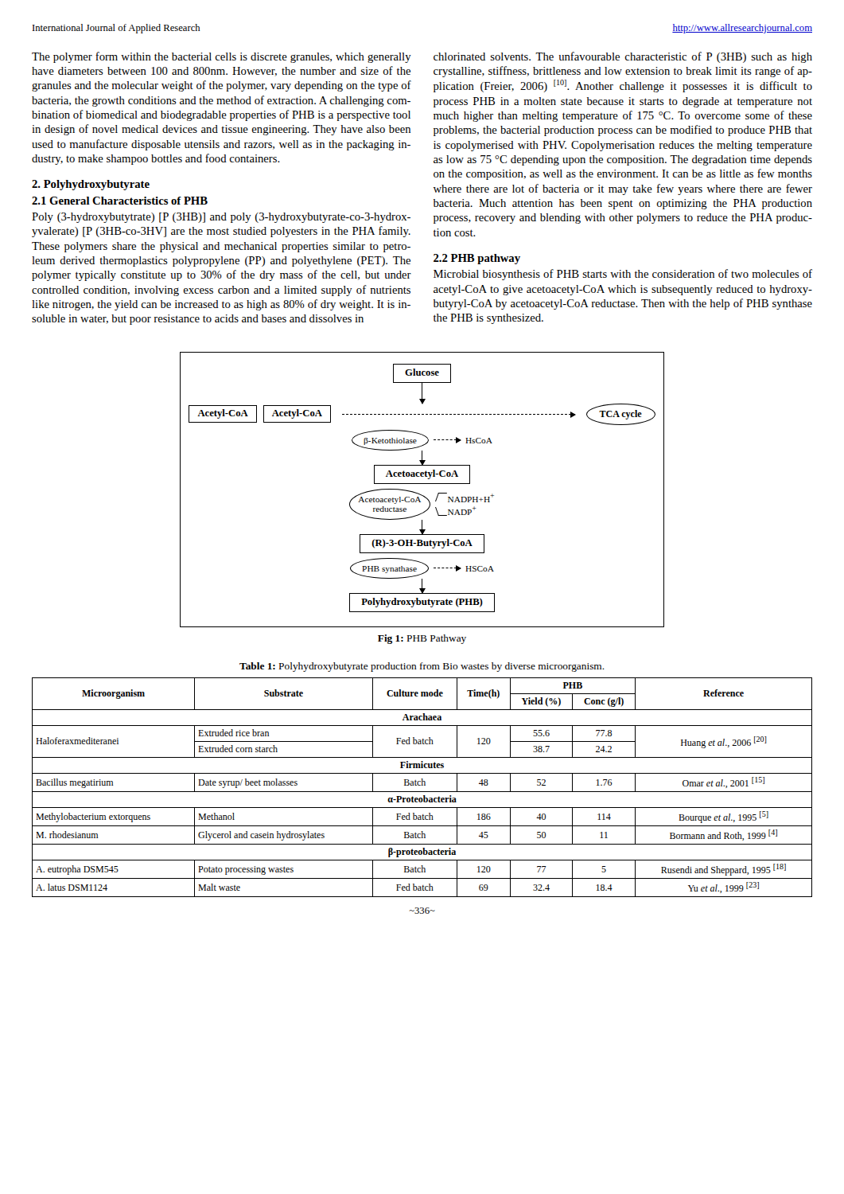International Journal of Applied Research http://www.allresearchjournal.com
The polymer form within the bacterial cells is discrete granules, which generally have diameters between 100 and 800nm. However, the number and size of the granules and the molecular weight of the polymer, vary depending on the type of bacteria, the growth conditions and the method of extraction. A challenging combination of biomedical and biodegradable properties of PHB is a perspective tool in design of novel medical devices and tissue engineering. They have also been used to manufacture disposable utensils and razors, well as in the packaging industry, to make shampoo bottles and food containers.
2. Polyhydroxybutyrate
2.1 General Characteristics of PHB
Poly (3-hydroxybutytrate) [P (3HB)] and poly (3-hydroxybutyrate-co-3-hydroxyvalerate) [P (3HB-co-3HV] are the most studied polyesters in the PHA family. These polymers share the physical and mechanical properties similar to petroleum derived thermoplastics polypropylene (PP) and polyethylene (PET). The polymer typically constitute up to 30% of the dry mass of the cell, but under controlled condition, involving excess carbon and a limited supply of nutrients like nitrogen, the yield can be increased to as high as 80% of dry weight. It is insoluble in water, but poor resistance to acids and bases and dissolves in
chlorinated solvents. The unfavourable characteristic of P (3HB) such as high crystalline, stiffness, brittleness and low extension to break limit its range of application (Freier, 2006) [10]. Another challenge it possesses it is difficult to process PHB in a molten state because it starts to degrade at temperature not much higher than melting temperature of 175 °C. To overcome some of these problems, the bacterial production process can be modified to produce PHB that is copolymerised with PHV. Copolymerisation reduces the melting temperature as low as 75 °C depending upon the composition. The degradation time depends on the composition, as well as the environment. It can be as little as few months where there are lot of bacteria or it may take few years where there are fewer bacteria. Much attention has been spent on optimizing the PHA production process, recovery and blending with other polymers to reduce the PHA production cost.
2.2 PHB pathway
Microbial biosynthesis of PHB starts with the consideration of two molecules of acetyl-CoA to give acetoacetyl-CoA which is subsequently reduced to hydroxybutyryl-CoA by acetoacetyl-CoA reductase. Then with the help of PHB synthase the PHB is synthesized.
Glucose
Acetyl-CoA
Acetyl-CoA
TCA cycle
β-Ketothiolase
HsCoA
Acetoacetyl-CoA
Acetoacetyl-CoA
reductase
NADPH+H+ NADP+
(R)-3-OH-Butyryl-CoA
PHB synathase
HSCoA
Polyhydroxybutyrate (PHB)
Fig 1: PHB Pathway
Table 1: Polyhydroxybutyrate production from Bio wastes by diverse microorganism.
| Microorganism | Substrate | Culture mode | Time(h) | PHB | Reference |
| --- | --- | --- | --- | --- | --- |
| Yield (%) | Conc (g/l) |
| Arachaea |
| Haloferaxmediteranei | Extruded rice bran | Fed batch | 120 | 55.6 | 77.8 | Huang et al ., 2006 [20] |
| Extruded corn starch | 38.7 | 24.2 |
| Firmicutes |
| Bacillus megatirium | Date syrup/ beet molasses | Batch | 48 | 52 | 1.76 | Omar et al ., 2001 [15] |
| α-Proteobacteria |
| Methylobacterium extorquens | Methanol | Fed batch | 186 | 40 | 114 | Bourque et al ., 1995 [5] |
| M. rhodesianum | Glycerol and casein hydrosylates | Batch | 45 | 50 | 11 | Bormann and Roth, 1999 [4] |
| β-proteobacteria |
| A. eutropha DSM545 | Potato processing wastes | Batch | 120 | 77 | 5 | Rusendi and Sheppard, 1995 [18] |
| A. latus DSM1124 | Malt waste | Fed batch | 69 | 32.4 | 18.4 | Yu et al ., 1999 [23] |
~336~